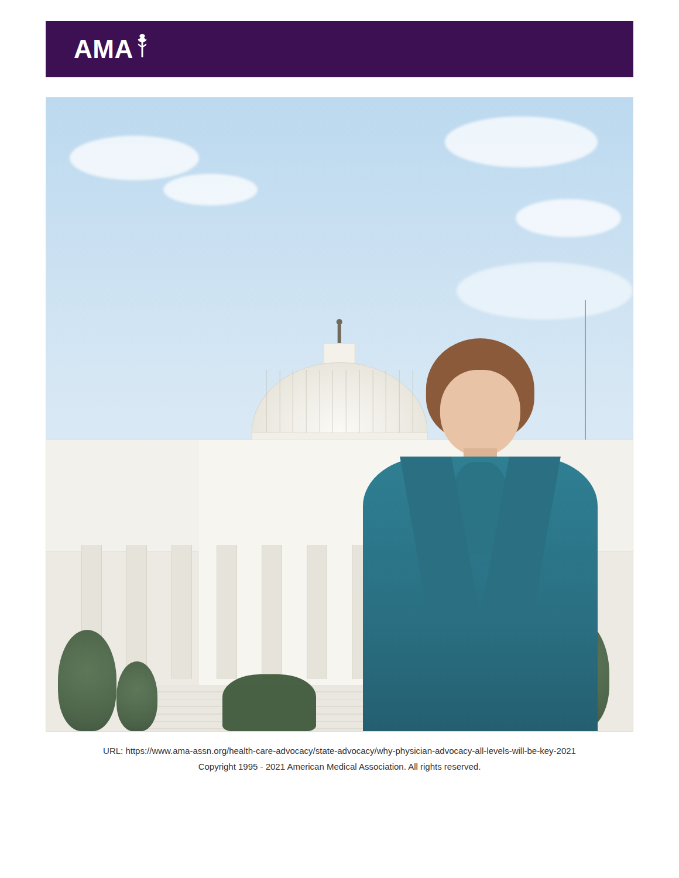AMA AMA caduceus mark
URL: https://www.ama-assn.org/health-care-advocacy/state-advocacy/why-physician-advocacy-all-levels-will-be-key-2021
Copyright 1995 - 2021 American Medical Association. All rights reserved.